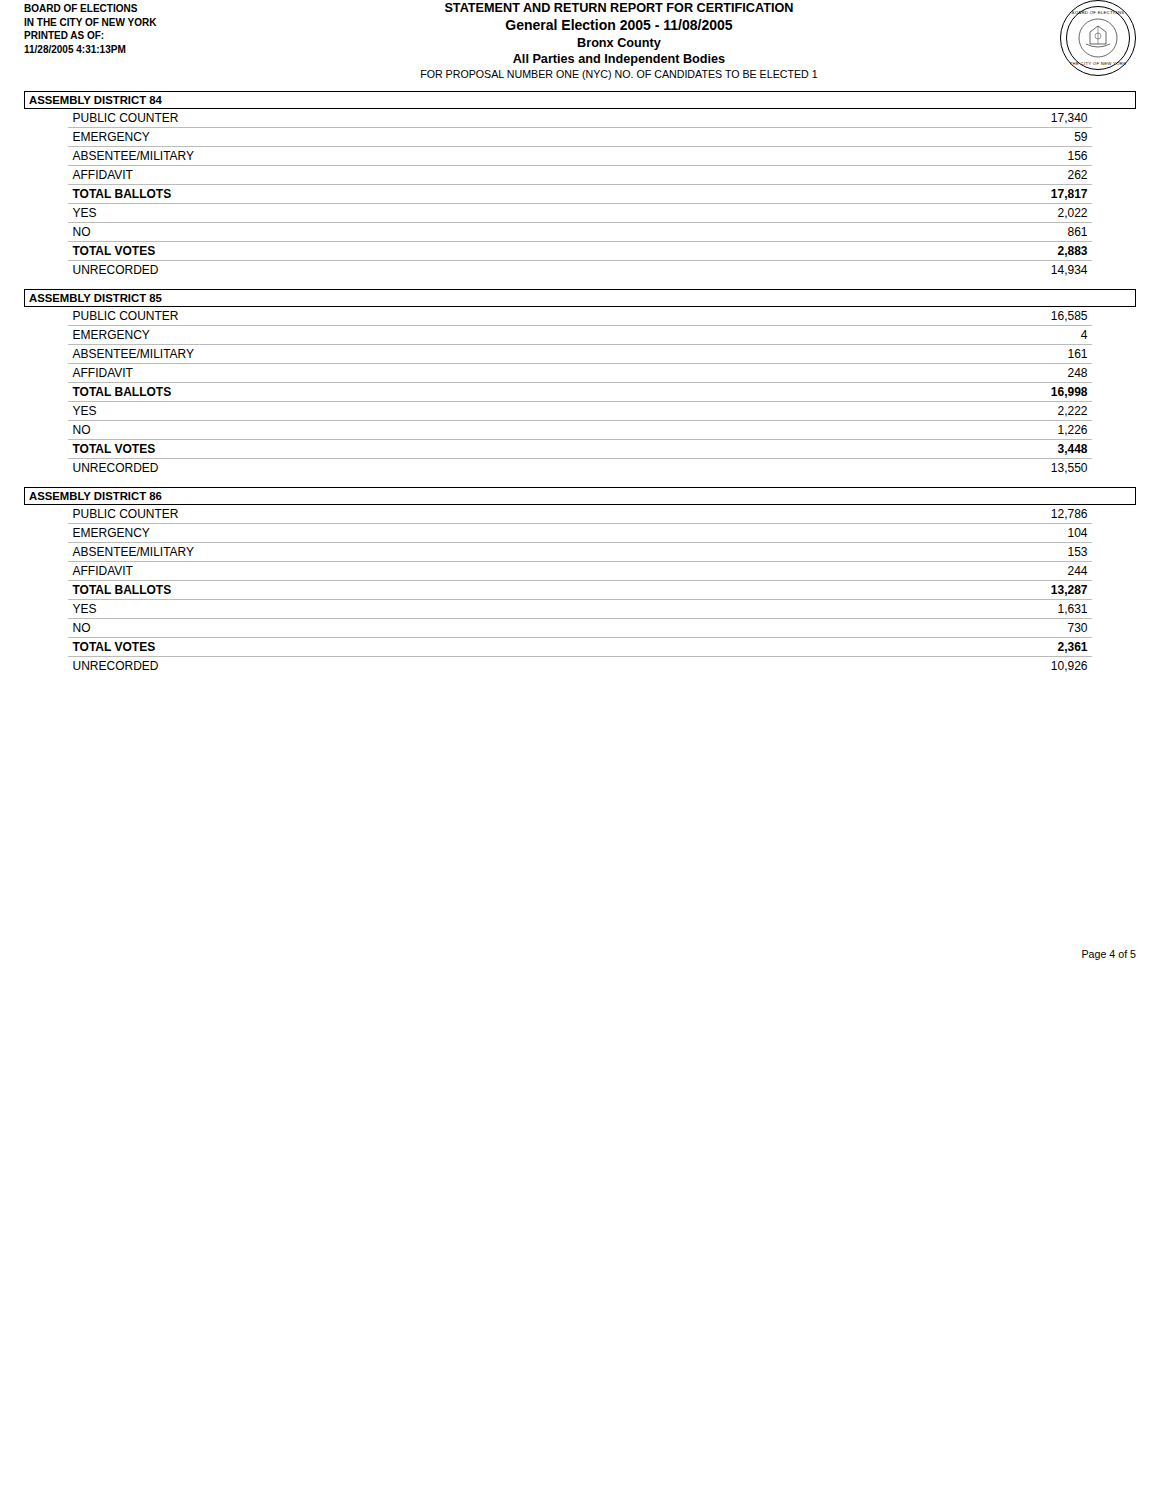BOARD OF ELECTIONS
IN THE CITY OF NEW YORK
PRINTED AS OF:
11/28/2005 4:31:13PM
STATEMENT AND RETURN REPORT FOR CERTIFICATION
General Election 2005 - 11/08/2005
Bronx County
All Parties and Independent Bodies
FOR PROPOSAL NUMBER ONE (NYC) NO. OF CANDIDATES TO BE ELECTED 1
BOARD OF ELECTIONS
THE CITY OF NEW YORK
ASSEMBLY DISTRICT 84
| PUBLIC COUNTER | 17,340 |
| EMERGENCY | 59 |
| ABSENTEE/MILITARY | 156 |
| AFFIDAVIT | 262 |
| TOTAL BALLOTS | 17,817 |
| YES | 2,022 |
| NO | 861 |
| TOTAL VOTES | 2,883 |
| UNRECORDED | 14,934 |
ASSEMBLY DISTRICT 85
| PUBLIC COUNTER | 16,585 |
| EMERGENCY | 4 |
| ABSENTEE/MILITARY | 161 |
| AFFIDAVIT | 248 |
| TOTAL BALLOTS | 16,998 |
| YES | 2,222 |
| NO | 1,226 |
| TOTAL VOTES | 3,448 |
| UNRECORDED | 13,550 |
ASSEMBLY DISTRICT 86
| PUBLIC COUNTER | 12,786 |
| EMERGENCY | 104 |
| ABSENTEE/MILITARY | 153 |
| AFFIDAVIT | 244 |
| TOTAL BALLOTS | 13,287 |
| YES | 1,631 |
| NO | 730 |
| TOTAL VOTES | 2,361 |
| UNRECORDED | 10,926 |
Page 4 of 5